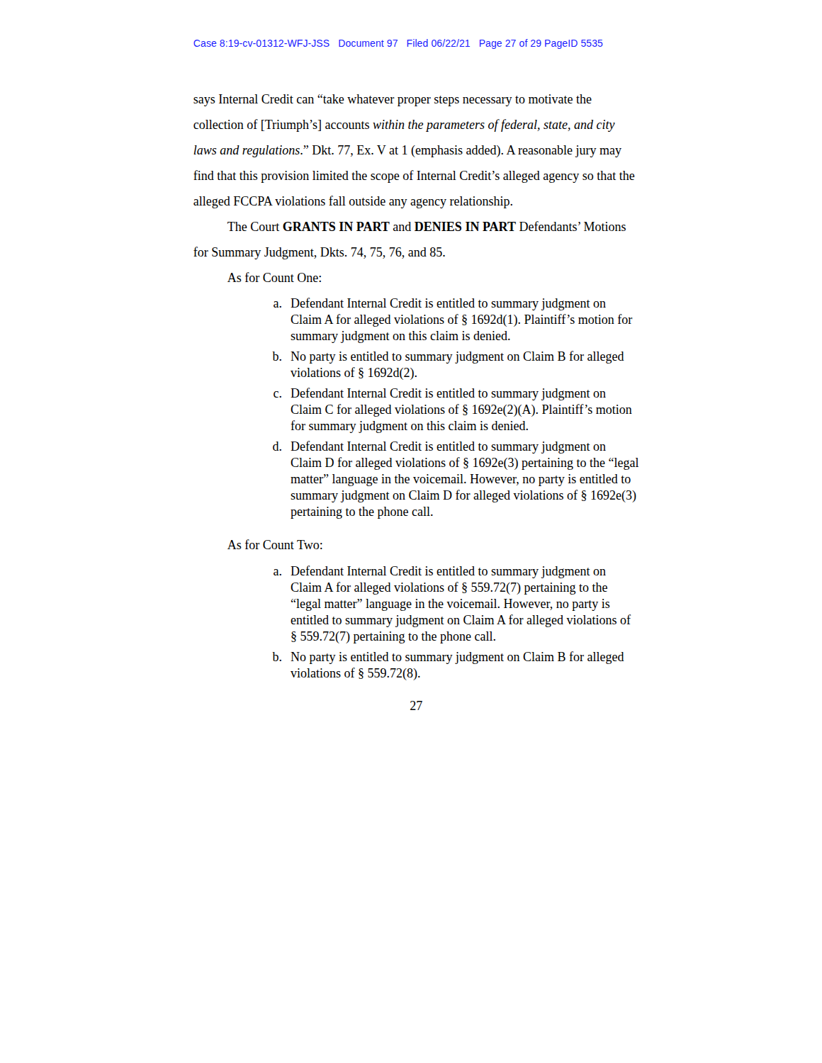Case 8:19-cv-01312-WFJ-JSS Document 97 Filed 06/22/21 Page 27 of 29 PageID 5535
says Internal Credit can “take whatever proper steps necessary to motivate the collection of [Triumph’s] accounts within the parameters of federal, state, and city laws and regulations.” Dkt. 77, Ex. V at 1 (emphasis added). A reasonable jury may find that this provision limited the scope of Internal Credit’s alleged agency so that the alleged FCCPA violations fall outside any agency relationship.
The Court GRANTS IN PART and DENIES IN PART Defendants’ Motions for Summary Judgment, Dkts. 74, 75, 76, and 85.
As for Count One:
Defendant Internal Credit is entitled to summary judgment on Claim A for alleged violations of § 1692d(1). Plaintiff’s motion for summary judgment on this claim is denied.
No party is entitled to summary judgment on Claim B for alleged violations of § 1692d(2).
Defendant Internal Credit is entitled to summary judgment on Claim C for alleged violations of § 1692e(2)(A). Plaintiff’s motion for summary judgment on this claim is denied.
Defendant Internal Credit is entitled to summary judgment on Claim D for alleged violations of § 1692e(3) pertaining to the “legal matter” language in the voicemail. However, no party is entitled to summary judgment on Claim D for alleged violations of § 1692e(3) pertaining to the phone call.
As for Count Two:
Defendant Internal Credit is entitled to summary judgment on Claim A for alleged violations of § 559.72(7) pertaining to the “legal matter” language in the voicemail. However, no party is entitled to summary judgment on Claim A for alleged violations of § 559.72(7) pertaining to the phone call.
No party is entitled to summary judgment on Claim B for alleged violations of § 559.72(8).
27